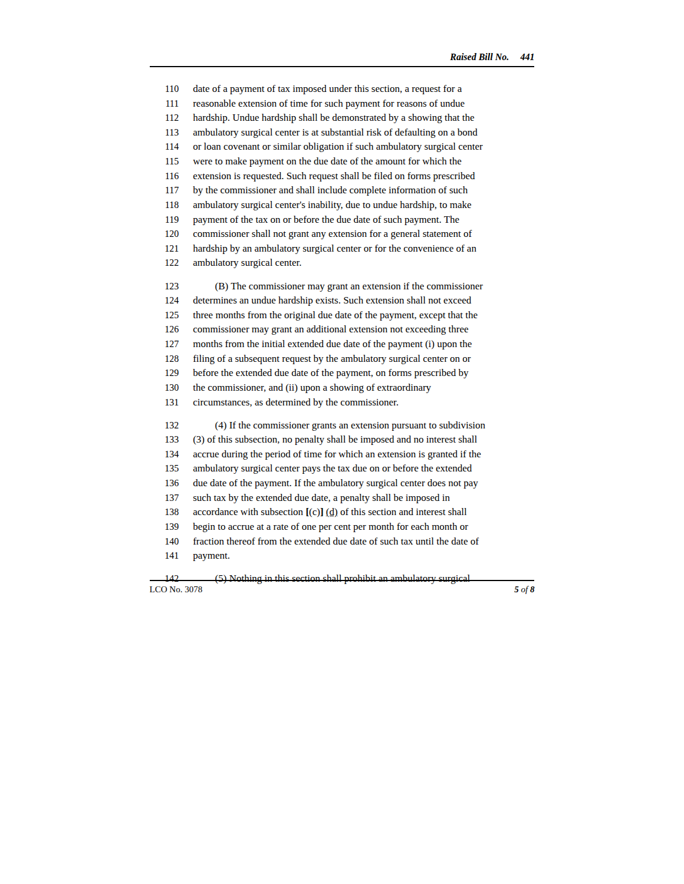Raised Bill No.441
110
date of a payment of tax imposed under this section, a request for a
111
reasonable extension of time for such payment for reasons of undue
112
hardship. Undue hardship shall be demonstrated by a showing that the
113
ambulatory surgical center is at substantial risk of defaulting on a bond
114
or loan covenant or similar obligation if such ambulatory surgical center
115
were to make payment on the due date of the amount for which the
116
extension is requested. Such request shall be filed on forms prescribed
117
by the commissioner and shall include complete information of such
118
ambulatory surgical center's inability, due to undue hardship, to make
119
payment of the tax on or before the due date of such payment. The
120
commissioner shall not grant any extension for a general statement of
121
hardship by an ambulatory surgical center or for the convenience of an
122
ambulatory surgical center.
123
(B) The commissioner may grant an extension if the commissioner
124
determines an undue hardship exists. Such extension shall not exceed
125
three months from the original due date of the payment, except that the
126
commissioner may grant an additional extension not exceeding three
127
months from the initial extended due date of the payment (i) upon the
128
filing of a subsequent request by the ambulatory surgical center on or
129
before the extended due date of the payment, on forms prescribed by
130
the commissioner, and (ii) upon a showing of extraordinary
131
circumstances, as determined by the commissioner.
132
(4) If the commissioner grants an extension pursuant to subdivision
133
(3) of this subsection, no penalty shall be imposed and no interest shall
134
accrue during the period of time for which an extension is granted if the
135
ambulatory surgical center pays the tax due on or before the extended
136
due date of the payment. If the ambulatory surgical center does not pay
137
such tax by the extended due date, a penalty shall be imposed in
138
accordance with subsection [(c)] (d) of this section and interest shall
139
begin to accrue at a rate of one per cent per month for each month or
140
fraction thereof from the extended due date of such tax until the date of
141
payment.
142
(5) Nothing in this section shall prohibit an ambulatory surgical
LCO No. 3078
5 of 8